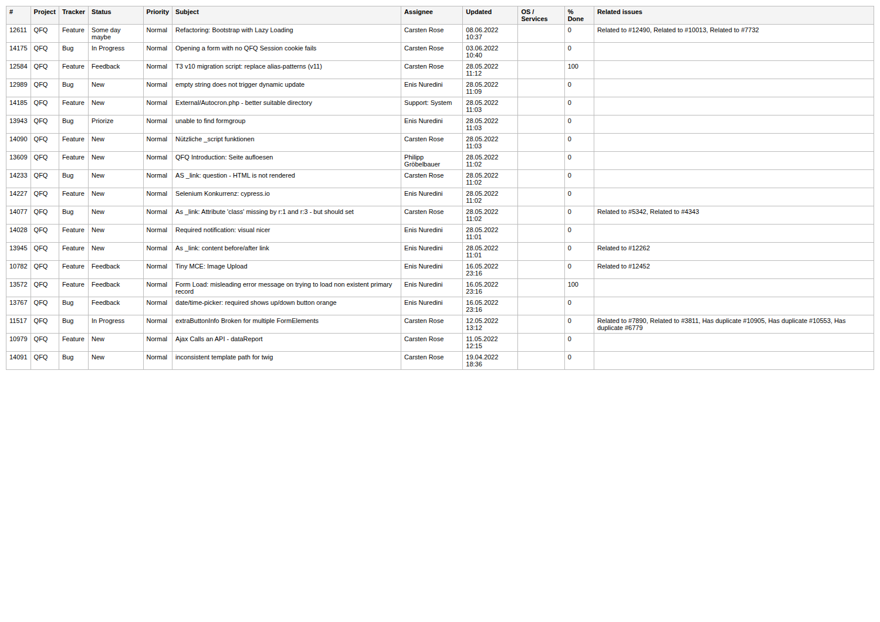| # | Project | Tracker | Status | Priority | Subject | Assignee | Updated | OS / Services | % Done | Related issues |
| --- | --- | --- | --- | --- | --- | --- | --- | --- | --- | --- |
| 12611 | QFQ | Feature | Some day maybe | Normal | Refactoring: Bootstrap with Lazy Loading | Carsten Rose | 08.06.2022 10:37 | | 0 | Related to #12490, Related to #10013, Related to #7732 |
| 14175 | QFQ | Bug | In Progress | Normal | Opening a form with no QFQ Session cookie fails | Carsten Rose | 03.06.2022 10:40 | | 0 | |
| 12584 | QFQ | Feature | Feedback | Normal | T3 v10 migration script: replace alias-patterns (v11) | Carsten Rose | 28.05.2022 11:12 | | 100 | |
| 12989 | QFQ | Bug | New | Normal | empty string does not trigger dynamic update | Enis Nuredini | 28.05.2022 11:09 | | 0 | |
| 14185 | QFQ | Feature | New | Normal | External/Autocron.php - better suitable directory | Support: System | 28.05.2022 11:03 | | 0 | |
| 13943 | QFQ | Bug | Priorize | Normal | unable to find formgroup | Enis Nuredini | 28.05.2022 11:03 | | 0 | |
| 14090 | QFQ | Feature | New | Normal | Nützliche _script funktionen | Carsten Rose | 28.05.2022 11:03 | | 0 | |
| 13609 | QFQ | Feature | New | Normal | QFQ Introduction: Seite aufloesen | Philipp Gröbelbauer | 28.05.2022 11:02 | | 0 | |
| 14233 | QFQ | Bug | New | Normal | AS _link: question - HTML is not rendered | Carsten Rose | 28.05.2022 11:02 | | 0 | |
| 14227 | QFQ | Feature | New | Normal | Selenium Konkurrenz: cypress.io | Enis Nuredini | 28.05.2022 11:02 | | 0 | |
| 14077 | QFQ | Bug | New | Normal | As _link: Attribute 'class' missing by r:1 and r:3 - but should set | Carsten Rose | 28.05.2022 11:02 | | 0 | Related to #5342, Related to #4343 |
| 14028 | QFQ | Feature | New | Normal | Required notification: visual nicer | Enis Nuredini | 28.05.2022 11:01 | | 0 | |
| 13945 | QFQ | Feature | New | Normal | As _link: content before/after link | Enis Nuredini | 28.05.2022 11:01 | | 0 | Related to #12262 |
| 10782 | QFQ | Feature | Feedback | Normal | Tiny MCE: Image Upload | Enis Nuredini | 16.05.2022 23:16 | | 0 | Related to #12452 |
| 13572 | QFQ | Feature | Feedback | Normal | Form Load: misleading error message on trying to load non existent primary record | Enis Nuredini | 16.05.2022 23:16 | | 100 | |
| 13767 | QFQ | Bug | Feedback | Normal | date/time-picker: required shows up/down button orange | Enis Nuredini | 16.05.2022 23:16 | | 0 | |
| 11517 | QFQ | Bug | In Progress | Normal | extraButtonInfo Broken for multiple FormElements | Carsten Rose | 12.05.2022 13:12 | | 0 | Related to #7890, Related to #3811, Has duplicate #10905, Has duplicate #10553, Has duplicate #6779 |
| 10979 | QFQ | Feature | New | Normal | Ajax Calls an API - dataReport | Carsten Rose | 11.05.2022 12:15 | | 0 | |
| 14091 | QFQ | Bug | New | Normal | inconsistent template path for twig | Carsten Rose | 19.04.2022 18:36 | | 0 | |